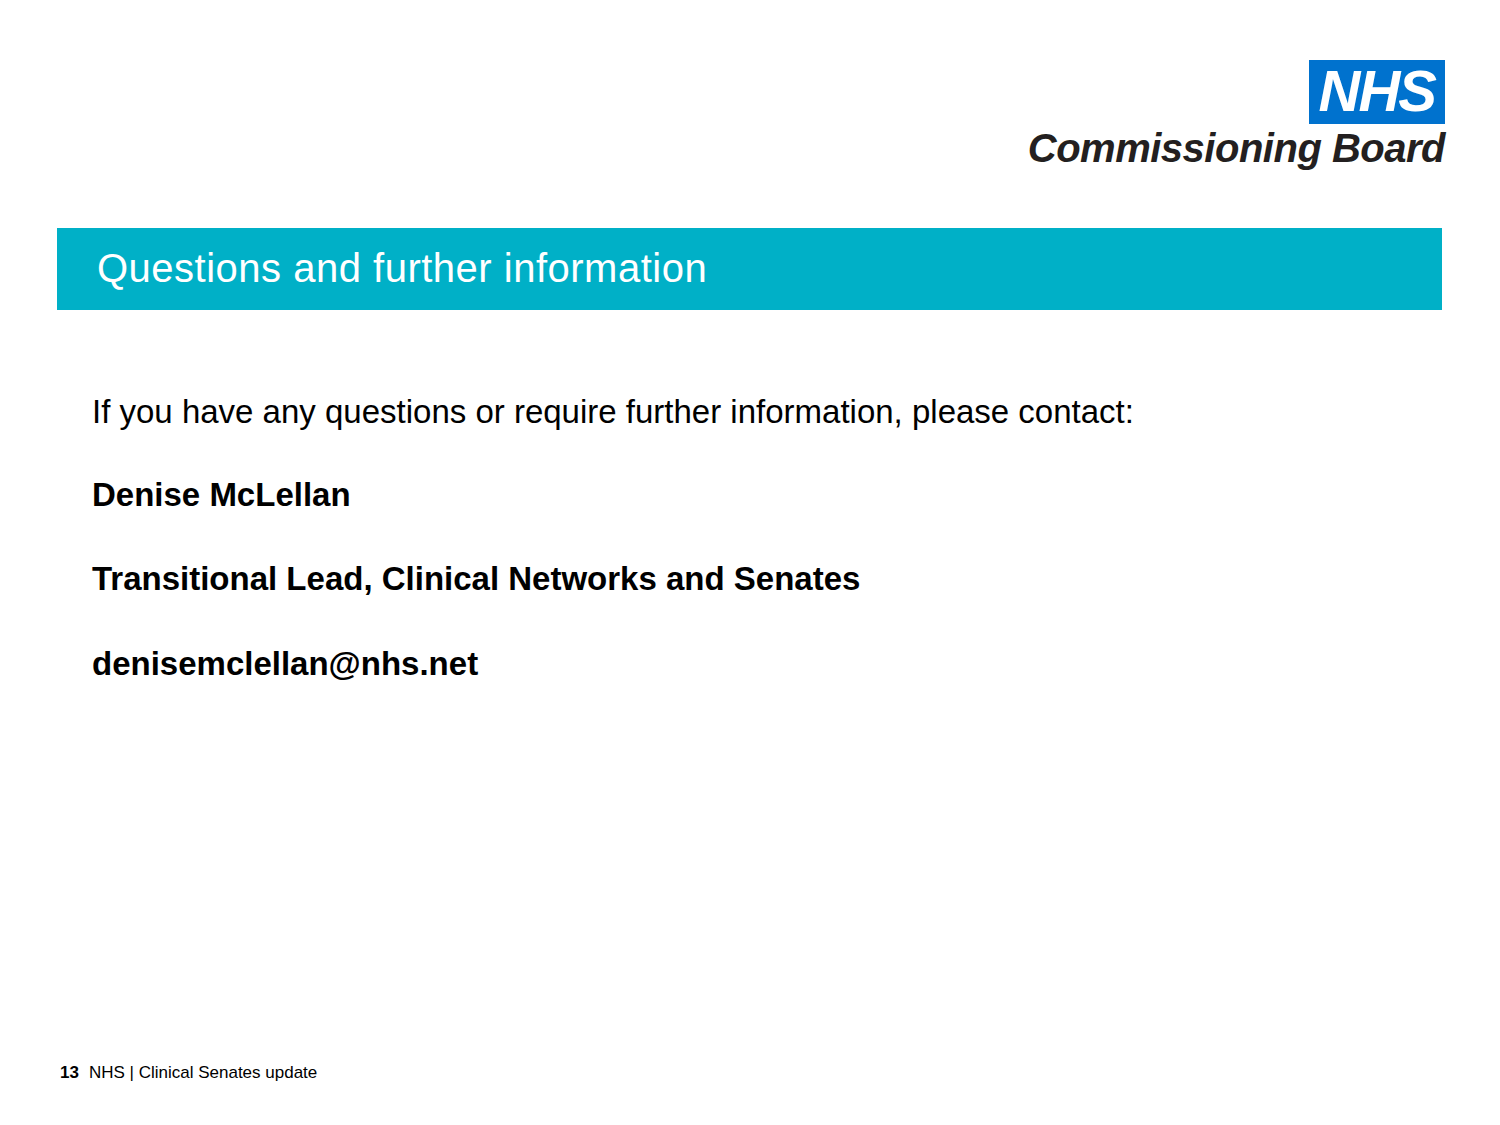NHS Commissioning Board
Questions and further information
If you have any questions or require further information, please contact:
Denise McLellan
Transitional Lead, Clinical Networks and Senates
denisemclellan@nhs.net
13 NHS | Clinical Senates update